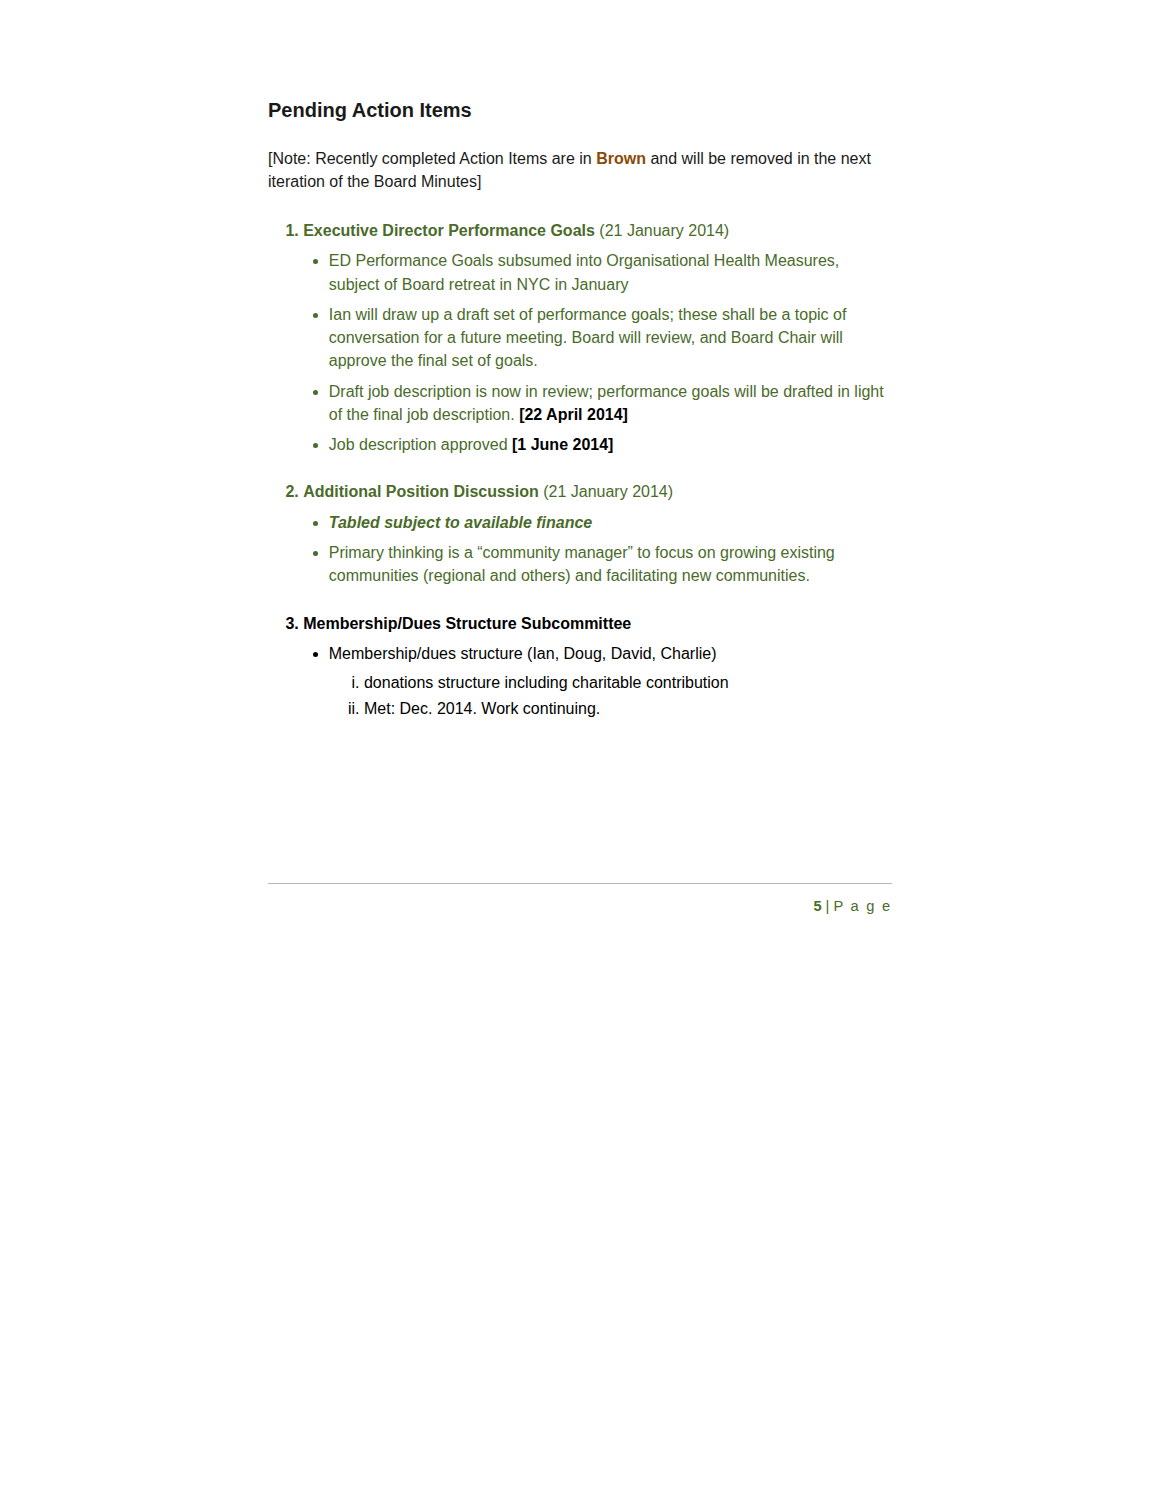Pending Action Items
[Note: Recently completed Action Items are in Brown and will be removed in the next iteration of the Board Minutes]
Executive Director Performance Goals (21 January 2014)
ED Performance Goals subsumed into Organisational Health Measures, subject of Board retreat in NYC in January
Ian will draw up a draft set of performance goals; these shall be a topic of conversation for a future meeting. Board will review, and Board Chair will approve the final set of goals.
Draft job description is now in review; performance goals will be drafted in light of the final job description. [22 April 2014]
Job description approved [1 June 2014]
Additional Position Discussion (21 January 2014)
Tabled subject to available finance
Primary thinking is a “community manager” to focus on growing existing communities (regional and others) and facilitating new communities.
Membership/Dues Structure Subcommittee
Membership/dues structure (Ian, Doug, David, Charlie)
donations structure including charitable contribution
Met: Dec. 2014. Work continuing.
5 | P a g e